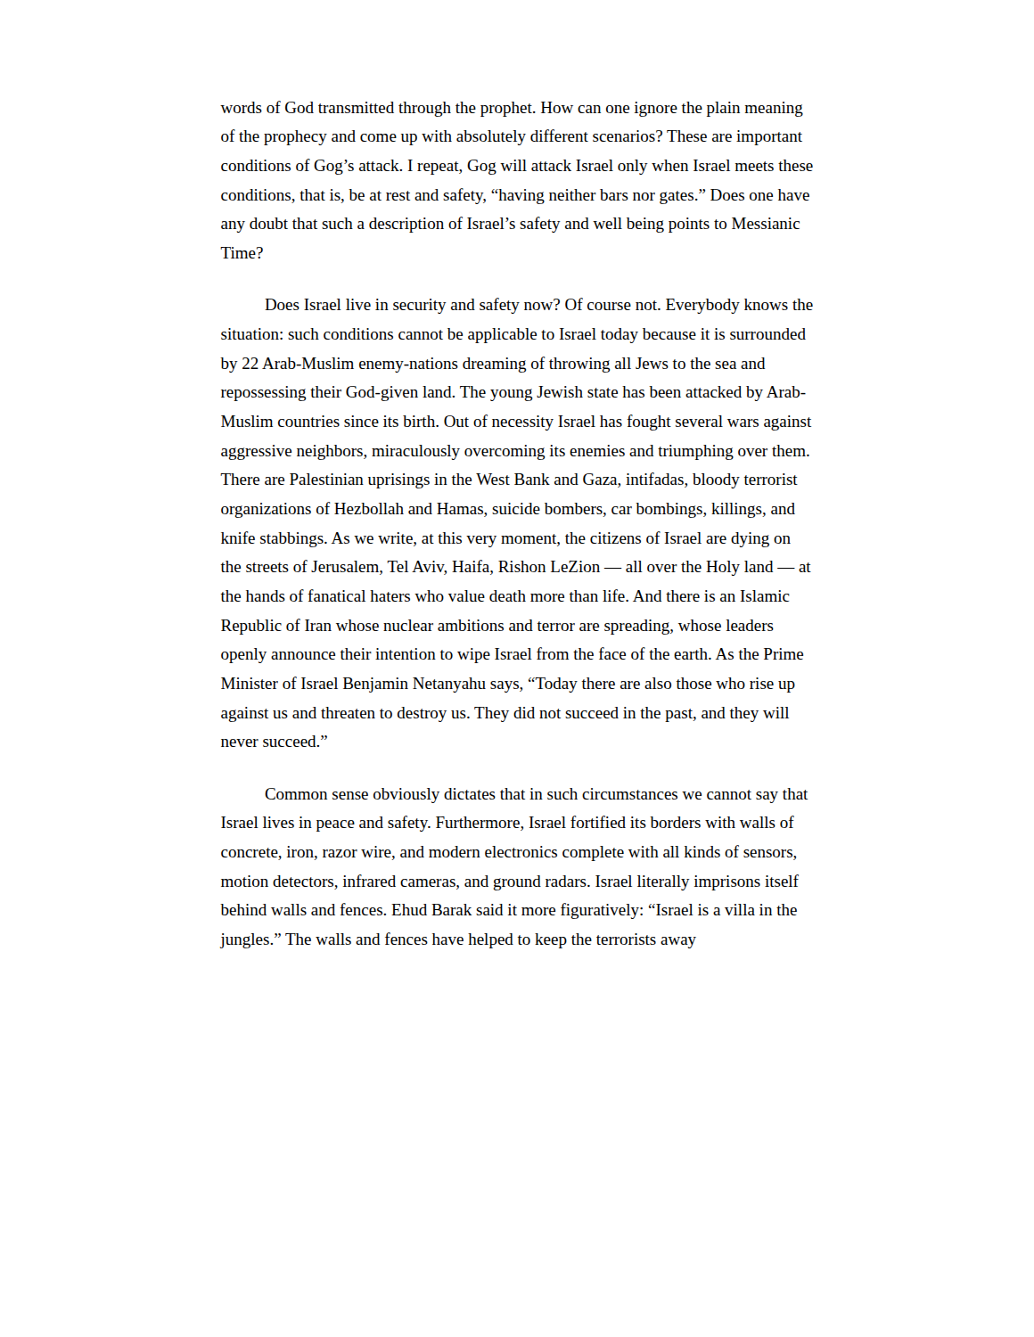words of God transmitted through the prophet. How can one ignore the plain meaning of the prophecy and come up with absolutely different scenarios? These are important conditions of Gog’s attack. I repeat, Gog will attack Israel only when Israel meets these conditions, that is, be at rest and safety, “having neither bars nor gates.” Does one have any doubt that such a description of Israel’s safety and well being points to Messianic Time?
Does Israel live in security and safety now? Of course not. Everybody knows the situation: such conditions cannot be applicable to Israel today because it is surrounded by 22 Arab-Muslim enemy-nations dreaming of throwing all Jews to the sea and repossessing their God-given land. The young Jewish state has been attacked by Arab-Muslim countries since its birth. Out of necessity Israel has fought several wars against aggressive neighbors, miraculously overcoming its enemies and triumphing over them. There are Palestinian uprisings in the West Bank and Gaza, intifadas, bloody terrorist organizations of Hezbollah and Hamas, suicide bombers, car bombings, killings, and knife stabbings. As we write, at this very moment, the citizens of Israel are dying on the streets of Jerusalem, Tel Aviv, Haifa, Rishon LeZion — all over the Holy land — at the hands of fanatical haters who value death more than life. And there is an Islamic Republic of Iran whose nuclear ambitions and terror are spreading, whose leaders openly announce their intention to wipe Israel from the face of the earth. As the Prime Minister of Israel Benjamin Netanyahu says, “Today there are also those who rise up against us and threaten to destroy us. They did not succeed in the past, and they will never succeed.”
Common sense obviously dictates that in such circumstances we cannot say that Israel lives in peace and safety. Furthermore, Israel fortified its borders with walls of concrete, iron, razor wire, and modern electronics complete with all kinds of sensors, motion detectors, infrared cameras, and ground radars. Israel literally imprisons itself behind walls and fences. Ehud Barak said it more figuratively: “Israel is a villa in the jungles.” The walls and fences have helped to keep the terrorists away